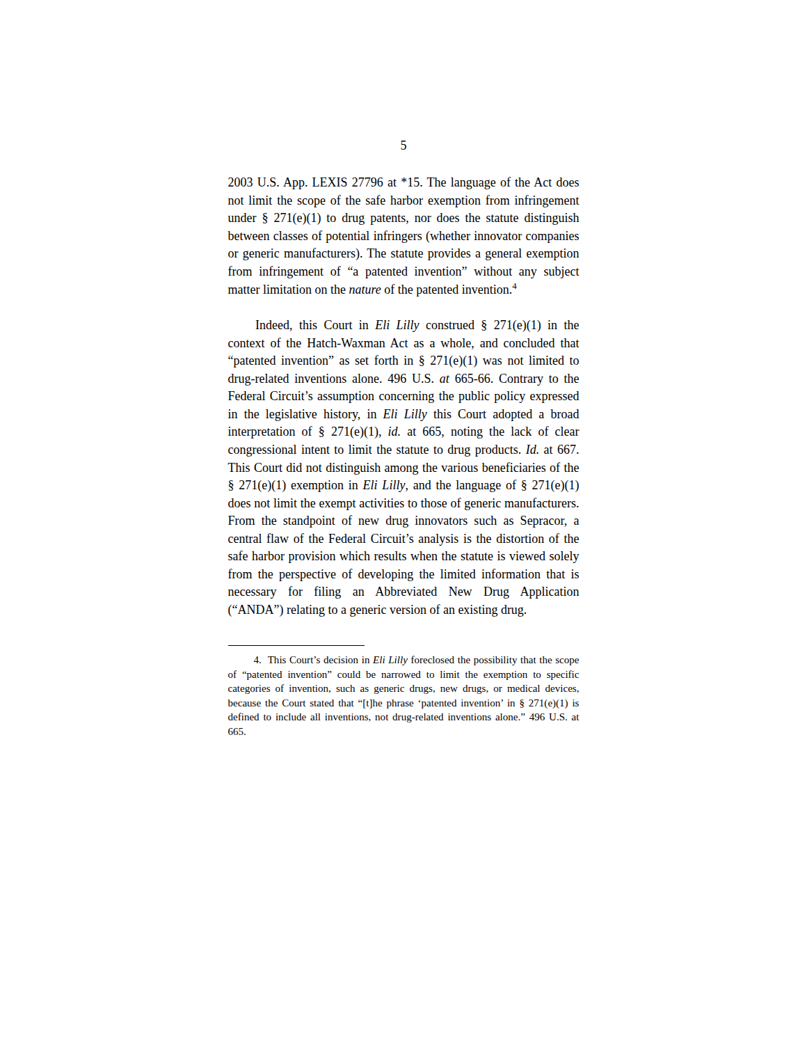5
2003 U.S. App. LEXIS 27796 at *15. The language of the Act does not limit the scope of the safe harbor exemption from infringement under § 271(e)(1) to drug patents, nor does the statute distinguish between classes of potential infringers (whether innovator companies or generic manufacturers). The statute provides a general exemption from infringement of “a patented invention” without any subject matter limitation on the nature of the patented invention.4
Indeed, this Court in Eli Lilly construed § 271(e)(1) in the context of the Hatch-Waxman Act as a whole, and concluded that “patented invention” as set forth in § 271(e)(1) was not limited to drug-related inventions alone. 496 U.S. at 665-66. Contrary to the Federal Circuit’s assumption concerning the public policy expressed in the legislative history, in Eli Lilly this Court adopted a broad interpretation of § 271(e)(1), id. at 665, noting the lack of clear congressional intent to limit the statute to drug products. Id. at 667. This Court did not distinguish among the various beneficiaries of the § 271(e)(1) exemption in Eli Lilly, and the language of § 271(e)(1) does not limit the exempt activities to those of generic manufacturers. From the standpoint of new drug innovators such as Sepracor, a central flaw of the Federal Circuit’s analysis is the distortion of the safe harbor provision which results when the statute is viewed solely from the perspective of developing the limited information that is necessary for filing an Abbreviated New Drug Application (“ANDA”) relating to a generic version of an existing drug.
4. This Court’s decision in Eli Lilly foreclosed the possibility that the scope of “patented invention” could be narrowed to limit the exemption to specific categories of invention, such as generic drugs, new drugs, or medical devices, because the Court stated that “[t]he phrase ‘patented invention’ in § 271(e)(1) is defined to include all inventions, not drug-related inventions alone.” 496 U.S. at 665.